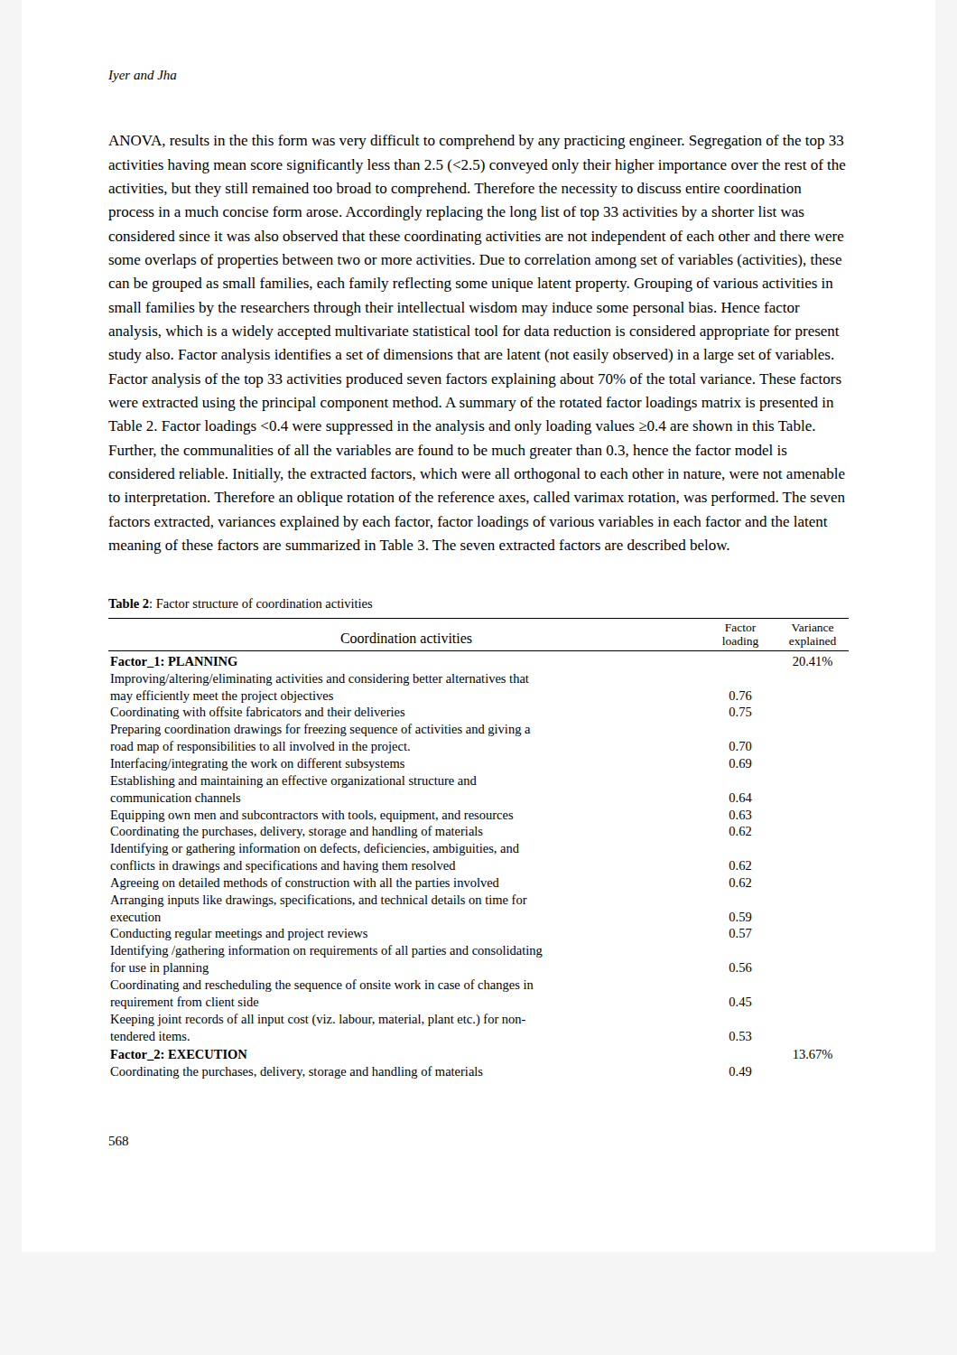Iyer and Jha
ANOVA, results in the this form was very difficult to comprehend by any practicing engineer. Segregation of the top 33 activities having mean score significantly less than 2.5 (<2.5) conveyed only their higher importance over the rest of the activities, but they still remained too broad to comprehend. Therefore the necessity to discuss entire coordination process in a much concise form arose. Accordingly replacing the long list of top 33 activities by a shorter list was considered since it was also observed that these coordinating activities are not independent of each other and there were some overlaps of properties between two or more activities. Due to correlation among set of variables (activities), these can be grouped as small families, each family reflecting some unique latent property. Grouping of various activities in small families by the researchers through their intellectual wisdom may induce some personal bias. Hence factor analysis, which is a widely accepted multivariate statistical tool for data reduction is considered appropriate for present study also. Factor analysis identifies a set of dimensions that are latent (not easily observed) in a large set of variables. Factor analysis of the top 33 activities produced seven factors explaining about 70% of the total variance. These factors were extracted using the principal component method. A summary of the rotated factor loadings matrix is presented in Table 2. Factor loadings <0.4 were suppressed in the analysis and only loading values ≥0.4 are shown in this Table. Further, the communalities of all the variables are found to be much greater than 0.3, hence the factor model is considered reliable. Initially, the extracted factors, which were all orthogonal to each other in nature, were not amenable to interpretation. Therefore an oblique rotation of the reference axes, called varimax rotation, was performed. The seven factors extracted, variances explained by each factor, factor loadings of various variables in each factor and the latent meaning of these factors are summarized in Table 3. The seven extracted factors are described below.
Table 2: Factor structure of coordination activities
| Coordination activities | Factor loading | Variance explained |
| --- | --- | --- |
| Factor_1 : PLANNING | | 20.41% |
| Improving/altering/eliminating activities and considering better alternatives that | | |
| may efficiently meet the project objectives | 0.76 | |
| Coordinating with offsite fabricators and their deliveries | 0.75 | |
| Preparing coordination drawings for freezing sequence of activities and giving a | | |
| road map of responsibilities to all involved in the project. | 0.70 | |
| Interfacing/integrating the work on different subsystems | 0.69 | |
| Establishing and maintaining an effective organizational structure and | | |
| communication channels | 0.64 | |
| Equipping own men and subcontractors with tools, equipment, and resources | 0.63 | |
| Coordinating the purchases, delivery, storage and handling of materials | 0.62 | |
| Identifying or gathering information on defects, deficiencies, ambiguities, and | | |
| conflicts in drawings and specifications and having them resolved | 0.62 | |
| Agreeing on detailed methods of construction with all the parties involved | 0.62 | |
| Arranging inputs like drawings, specifications, and technical details on time for | | |
| execution | 0.59 | |
| Conducting regular meetings and project reviews | 0.57 | |
| Identifying /gathering information on requirements of all parties and consolidating | | |
| for use in planning | 0.56 | |
| Coordinating and rescheduling the sequence of onsite work in case of changes in | | |
| requirement from client side | 0.45 | |
| Keeping joint records of all input cost (viz. labour, material, plant etc.) for non- | | |
| tendered items. | 0.53 | |
| Factor_2 : EXECUTION | | 13.67% |
| Coordinating the purchases, delivery, storage and handling of materials | 0.49 | |
568